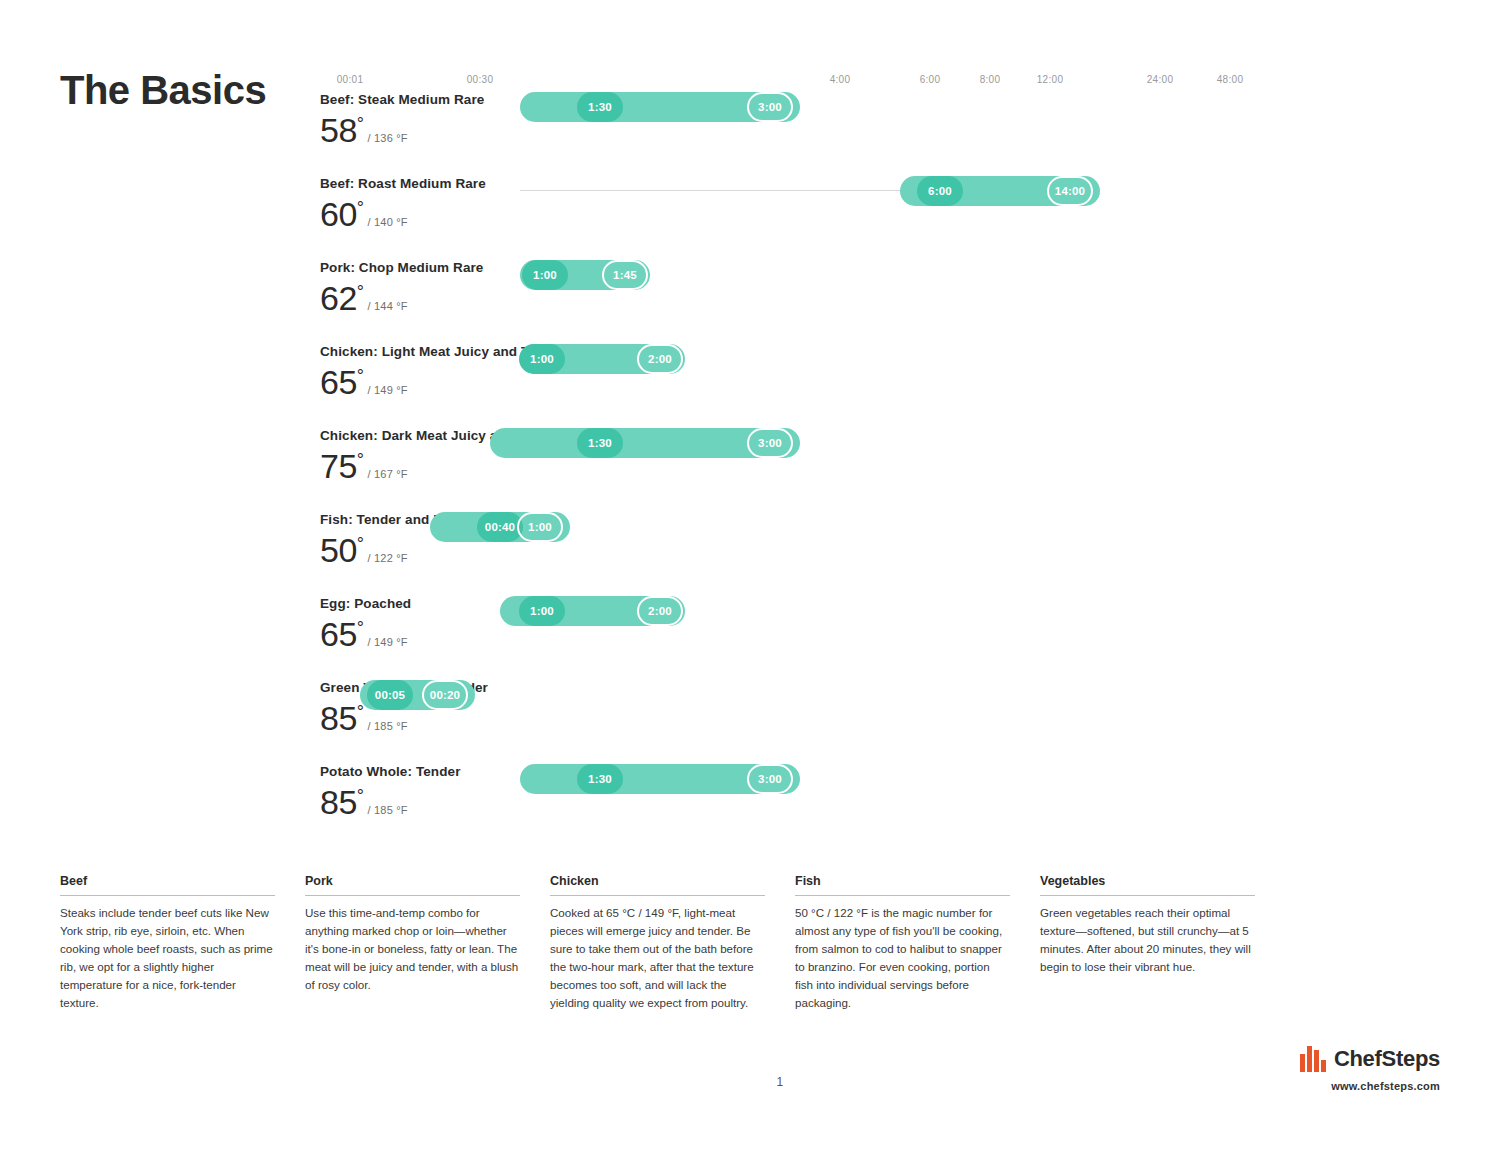The Basics
00:01 00:30 4:00 6:00 8:00 12:00 24:00 48:00
Beef: Steak Medium Rare
58°/ 136 °F
1:30
3:00
Beef: Roast Medium Rare
60°/ 140 °F
6:00
14:00
Pork: Chop Medium Rare
62°/ 144 °F
1:00
1:45
Chicken: Light Meat Juicy and Tender
65°/ 149 °F
1:00
2:00
Chicken: Dark Meat Juicy and Tender
75°/ 167 °F
1:30
3:00
Fish: Tender and Flaky
50°/ 122 °F
00:40
1:00
Egg: Poached
65°/ 149 °F
1:00
2:00
Green Vegetables: Tender
85°/ 185 °F
00:05
00:20
Potato Whole: Tender
85°/ 185 °F
1:30
3:00
Beef
Steaks include tender beef cuts like New York strip, rib eye, sirloin, etc. When cooking whole beef roasts, such as prime rib, we opt for a slightly higher temperature for a nice, fork-tender texture.
Pork
Use this time-and-temp combo for anything marked chop or loin—whether it's bone-in or boneless, fatty or lean. The meat will be juicy and tender, with a blush of rosy color.
Chicken
Cooked at 65 °C / 149 °F, light-meat pieces will emerge juicy and tender. Be sure to take them out of the bath before the two-hour mark, after that the texture becomes too soft, and will lack the yielding quality we expect from poultry.
Fish
50 °C / 122 °F is the magic number for almost any type of fish you'll be cooking, from salmon to cod to halibut to snapper to branzino. For even cooking, portion fish into individual servings before packaging.
Vegetables
Green vegetables reach their optimal texture—softened, but still crunchy—at 5 minutes. After about 20 minutes, they will begin to lose their vibrant hue.
1
ChefSteps
www.chefsteps.com